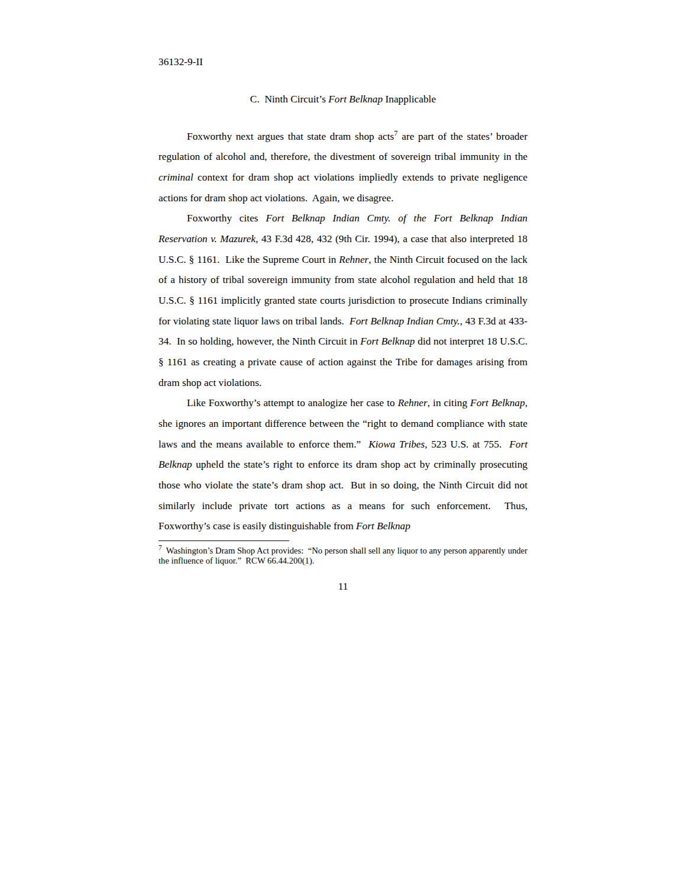36132-9-II
C. Ninth Circuit’s Fort Belknap Inapplicable
Foxworthy next argues that state dram shop acts7 are part of the states’ broader regulation of alcohol and, therefore, the divestment of sovereign tribal immunity in the criminal context for dram shop act violations impliedly extends to private negligence actions for dram shop act violations. Again, we disagree.
Foxworthy cites Fort Belknap Indian Cmty. of the Fort Belknap Indian Reservation v. Mazurek, 43 F.3d 428, 432 (9th Cir. 1994), a case that also interpreted 18 U.S.C. § 1161. Like the Supreme Court in Rehner, the Ninth Circuit focused on the lack of a history of tribal sovereign immunity from state alcohol regulation and held that 18 U.S.C. § 1161 implicitly granted state courts jurisdiction to prosecute Indians criminally for violating state liquor laws on tribal lands. Fort Belknap Indian Cmty., 43 F.3d at 433-34. In so holding, however, the Ninth Circuit in Fort Belknap did not interpret 18 U.S.C. § 1161 as creating a private cause of action against the Tribe for damages arising from dram shop act violations.
Like Foxworthy’s attempt to analogize her case to Rehner, in citing Fort Belknap, she ignores an important difference between the “right to demand compliance with state laws and the means available to enforce them.” Kiowa Tribes, 523 U.S. at 755. Fort Belknap upheld the state’s right to enforce its dram shop act by criminally prosecuting those who violate the state’s dram shop act. But in so doing, the Ninth Circuit did not similarly include private tort actions as a means for such enforcement. Thus, Foxworthy’s case is easily distinguishable from Fort Belknap
7 Washington’s Dram Shop Act provides: “No person shall sell any liquor to any person apparently under the influence of liquor.” RCW 66.44.200(1).
11